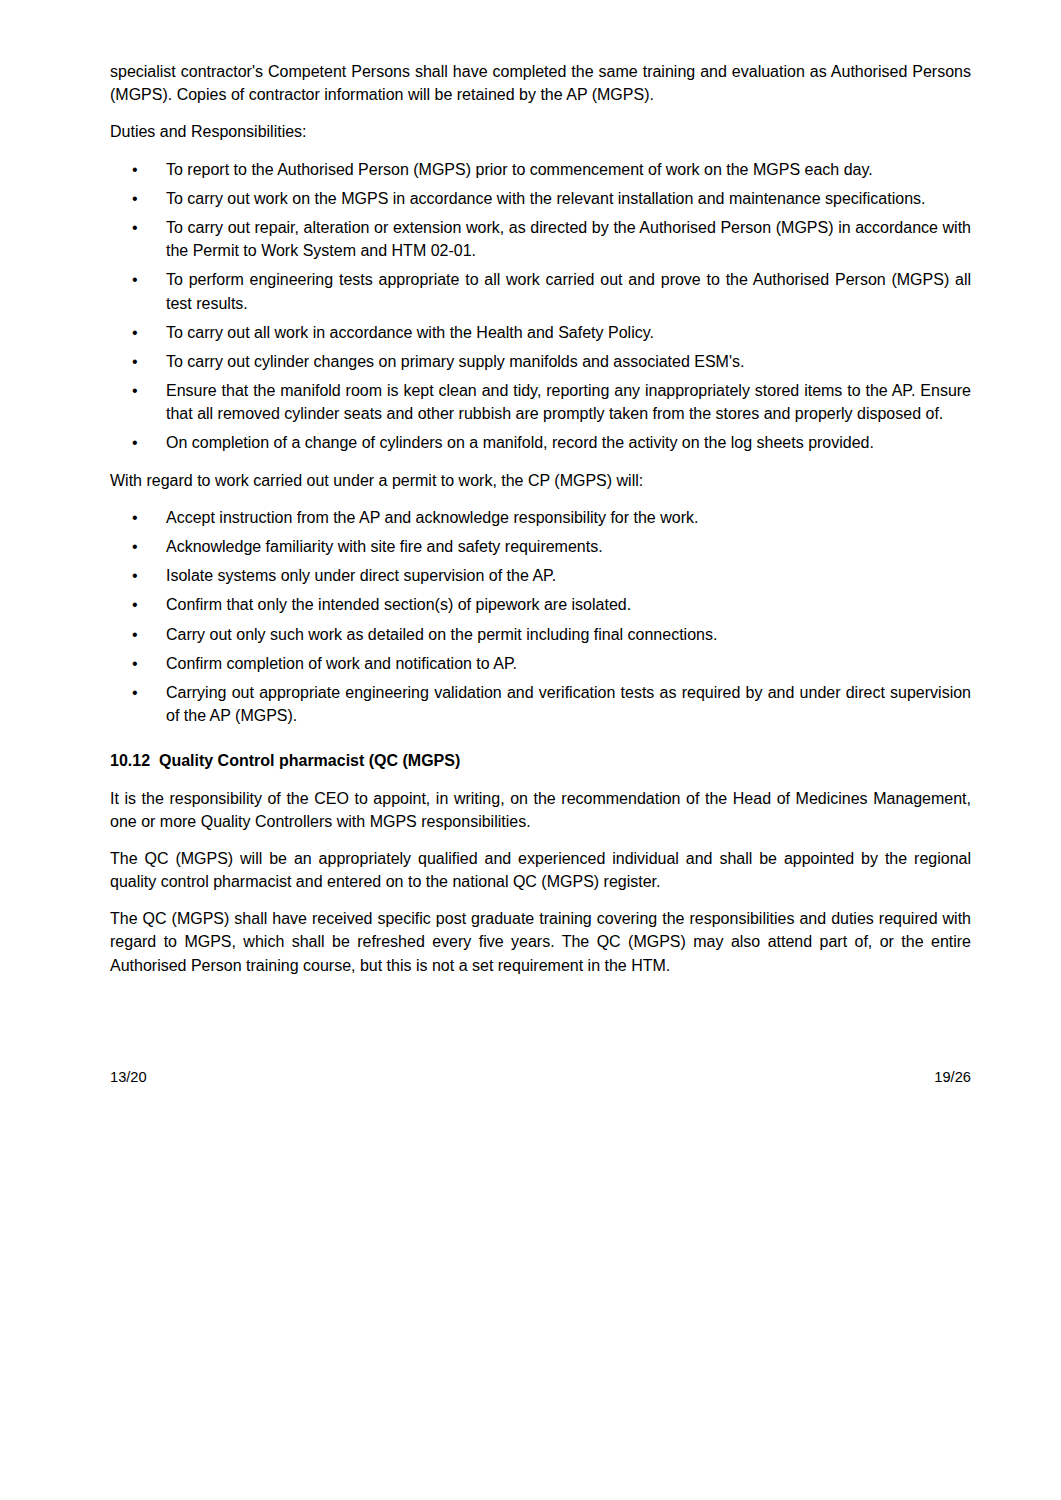specialist contractor's Competent Persons shall have completed the same training and evaluation as Authorised Persons (MGPS). Copies of contractor information will be retained by the AP (MGPS).
Duties and Responsibilities:
To report to the Authorised Person (MGPS) prior to commencement of work on the MGPS each day.
To carry out work on the MGPS in accordance with the relevant installation and maintenance specifications.
To carry out repair, alteration or extension work, as directed by the Authorised Person (MGPS) in accordance with the Permit to Work System and HTM 02-01.
To perform engineering tests appropriate to all work carried out and prove to the Authorised Person (MGPS) all test results.
To carry out all work in accordance with the Health and Safety Policy.
To carry out cylinder changes on primary supply manifolds and associated ESM's.
Ensure that the manifold room is kept clean and tidy, reporting any inappropriately stored items to the AP. Ensure that all removed cylinder seats and other rubbish are promptly taken from the stores and properly disposed of.
On completion of a change of cylinders on a manifold, record the activity on the log sheets provided.
With regard to work carried out under a permit to work, the CP (MGPS) will:
Accept instruction from the AP and acknowledge responsibility for the work.
Acknowledge familiarity with site fire and safety requirements.
Isolate systems only under direct supervision of the AP.
Confirm that only the intended section(s) of pipework are isolated.
Carry out only such work as detailed on the permit including final connections.
Confirm completion of work and notification to AP.
Carrying out appropriate engineering validation and verification tests as required by and under direct supervision of the AP (MGPS).
10.12 Quality Control pharmacist (QC (MGPS)
It is the responsibility of the CEO to appoint, in writing, on the recommendation of the Head of Medicines Management, one or more Quality Controllers with MGPS responsibilities.
The QC (MGPS) will be an appropriately qualified and experienced individual and shall be appointed by the regional quality control pharmacist and entered on to the national QC (MGPS) register.
The QC (MGPS) shall have received specific post graduate training covering the responsibilities and duties required with regard to MGPS, which shall be refreshed every five years. The QC (MGPS) may also attend part of, or the entire Authorised Person training course, but this is not a set requirement in the HTM.
13/20 19/26